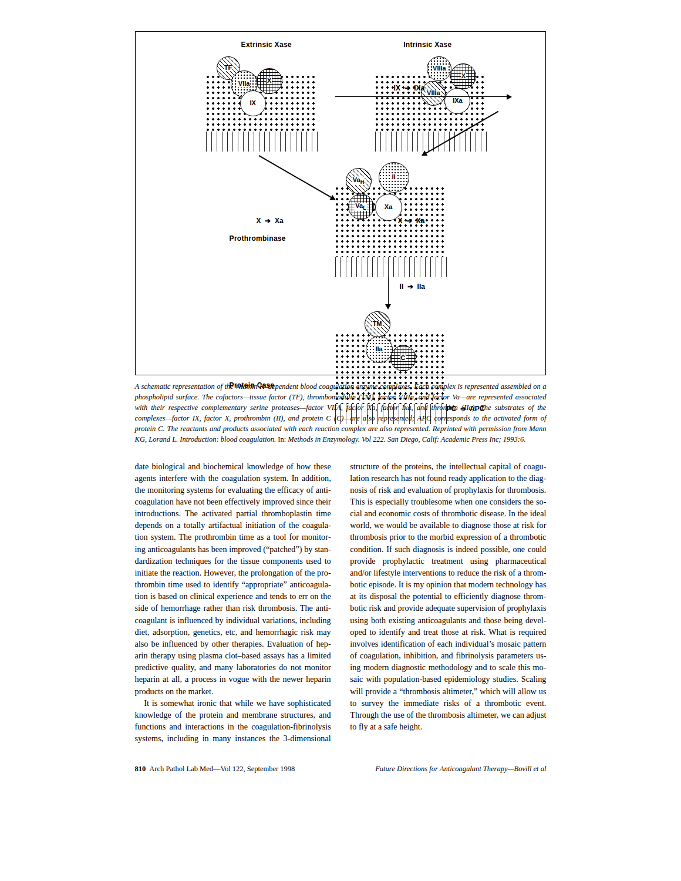Extrinsic Xase
TF
VIIa
X
IX
Intrinsic Xase
VIIIa
X
VIIIa
IXa
IX ➔ IXa
VaH
II
VaL
Xa
Prothrombinase
X ➔ Xa
X ➔ Xa
II ➔ IIa
TM
IIa
C
Protein Case
PC ➔ APC
A schematic representation of the vitamin K–dependent blood coagulation enzyme complexes. Each complex is represented assembled on a phospholipid surface. The cofactors—tissue factor (TF), thrombomodulin (TM), factor VIIIa, and factor Va—are represented associated with their respective complementary serine proteases—factor VIIA, factor Xa, factor Ixa, and thrombin (IIa). The substrates of the complexes—factor IX, factor X, prothrombin (II), and protein C (C)—are also represented; APC corresponds to the activated form of protein C. The reactants and products associated with each reaction complex are also represented. Reprinted with permission from Mann KG, Lorand L. Introduction: blood coagulation. In: Methods in Enzymology. Vol 222. San Diego, Calif: Academic Press Inc; 1993:6.
date biological and biochemical knowledge of how these agents interfere with the coagulation system. In addition, the monitoring systems for evaluating the efficacy of anticoagulation have not been effectively improved since their introductions. The activated partial thromboplastin time depends on a totally artifactual initiation of the coagulation system. The prothrombin time as a tool for monitoring anticoagulants has been improved (“patched”) by standardization techniques for the tissue components used to initiate the reaction. However, the prolongation of the prothrombin time used to identify “appropriate” anticoagulation is based on clinical experience and tends to err on the side of hemorrhage rather than risk thrombosis. The anticoagulant is influenced by individual variations, including diet, adsorption, genetics, etc, and hemorrhagic risk may also be influenced by other therapies. Evaluation of heparin therapy using plasma clot–based assays has a limited predictive quality, and many laboratories do not monitor heparin at all, a process in vogue with the newer heparin products on the market.
It is somewhat ironic that while we have sophisticated knowledge of the protein and membrane structures, and functions and interactions in the coagulation-fibrinolysis systems, including in many instances the 3-dimensional structure of the proteins, the intellectual capital of coagulation research has not found ready application to the diagnosis of risk and evaluation of prophylaxis for thrombosis. This is especially troublesome when one considers the social and economic costs of thrombotic disease. In the ideal world, we would be available to diagnose those at risk for thrombosis prior to the morbid expression of a thrombotic condition. If such diagnosis is indeed possible, one could provide prophylactic treatment using pharmaceutical and/or lifestyle interventions to reduce the risk of a thrombotic episode. It is my opinion that modern technology has at its disposal the potential to efficiently diagnose thrombotic risk and provide adequate supervision of prophylaxis using both existing anticoagulants and those being developed to identify and treat those at risk. What is required involves identification of each individual’s mosaic pattern of coagulation, inhibition, and fibrinolysis parameters using modern diagnostic methodology and to scale this mosaic with population-based epidemiology studies. Scaling will provide a “thrombosis altimeter,” which will allow us to survey the immediate risks of a thrombotic event. Through the use of the thrombosis altimeter, we can adjust to fly at a safe height.
810 Arch Pathol Lab Med—Vol 122, September 1998
Future Directions for Anticoagulant Therapy—Bovill et al